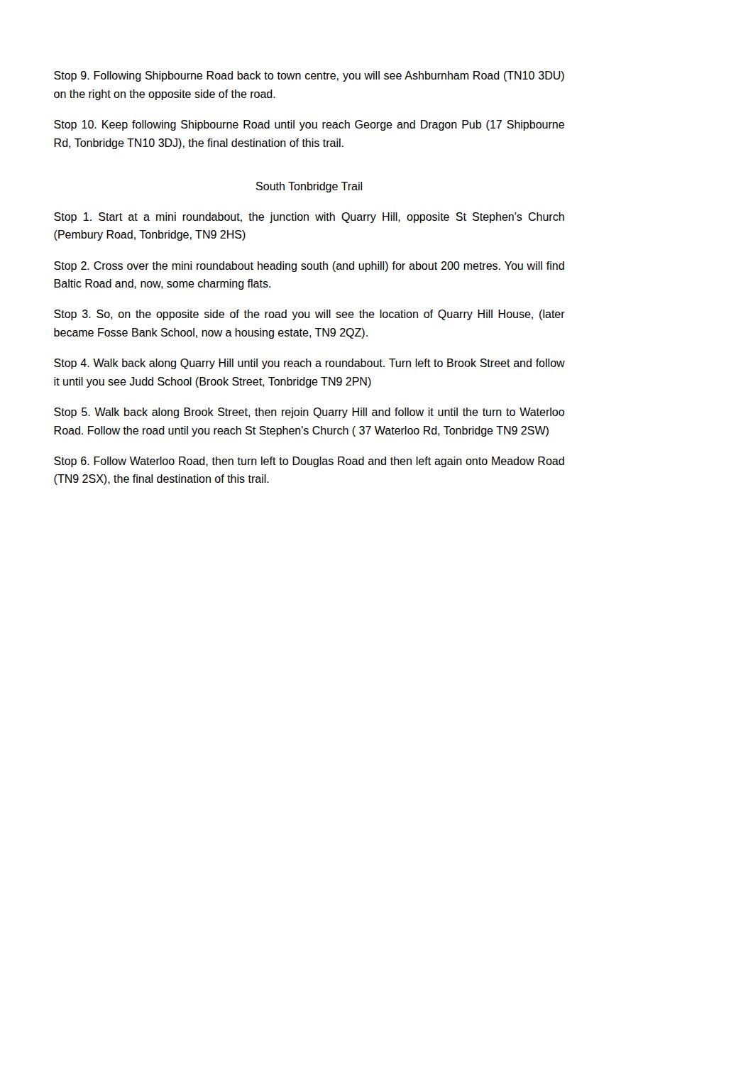Stop 9. Following Shipbourne Road back to town centre, you will see Ashburnham Road (TN10 3DU) on the right on the opposite side of the road.
Stop 10. Keep following Shipbourne Road until you reach George and Dragon Pub (17 Shipbourne Rd, Tonbridge TN10 3DJ), the final destination of this trail.
South Tonbridge Trail
Stop 1. Start at a mini roundabout, the junction with Quarry Hill, opposite St Stephen's Church (Pembury Road, Tonbridge, TN9 2HS)
Stop 2. Cross over the mini roundabout heading south (and uphill) for about 200 metres. You will find Baltic Road and, now, some charming flats.
Stop 3. So, on the opposite side of the road you will see the location of Quarry Hill House, (later became Fosse Bank School, now a housing estate, TN9 2QZ).
Stop 4. Walk back along Quarry Hill until you reach a roundabout. Turn left to Brook Street and follow it until you see Judd School (Brook Street, Tonbridge TN9 2PN)
Stop 5. Walk back along Brook Street, then rejoin Quarry Hill and follow it until the turn to Waterloo Road. Follow the road until you reach St Stephen's Church ( 37 Waterloo Rd, Tonbridge TN9 2SW)
Stop 6. Follow Waterloo Road, then turn left to Douglas Road and then left again onto Meadow Road (TN9 2SX), the final destination of this trail.